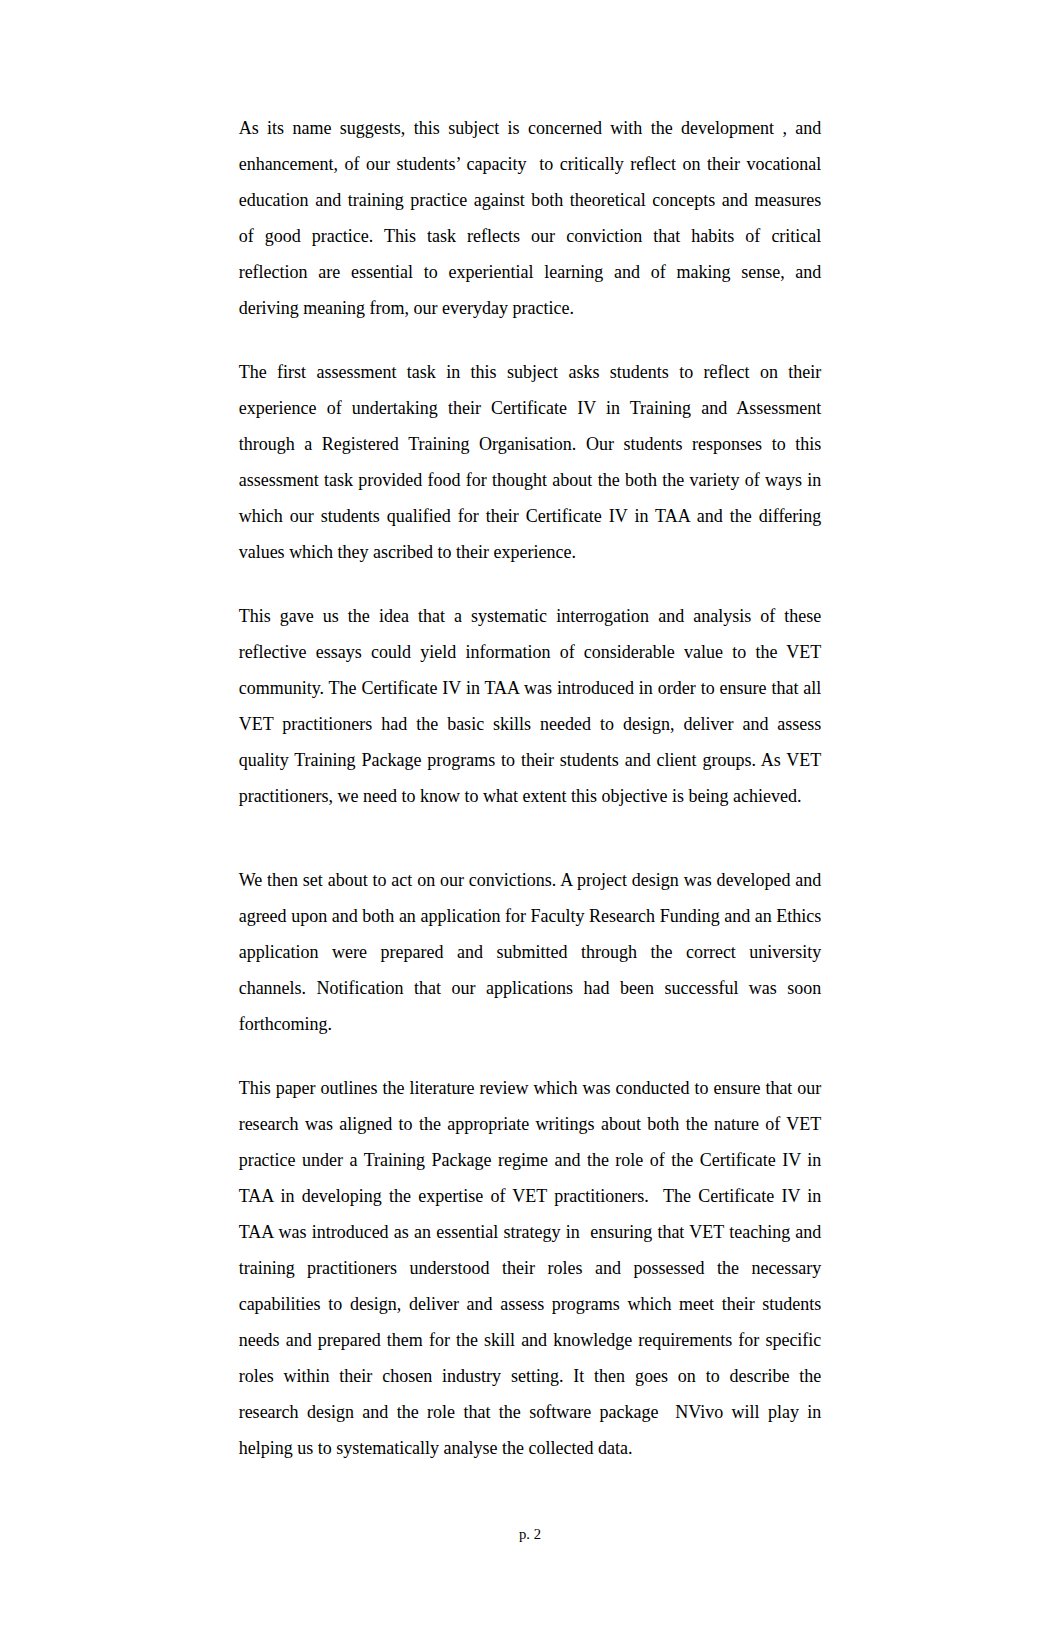As its name suggests, this subject is concerned with the development , and enhancement, of our students’ capacity to critically reflect on their vocational education and training practice against both theoretical concepts and measures of good practice. This task reflects our conviction that habits of critical reflection are essential to experiential learning and of making sense, and deriving meaning from, our everyday practice.
The first assessment task in this subject asks students to reflect on their experience of undertaking their Certificate IV in Training and Assessment through a Registered Training Organisation. Our students responses to this assessment task provided food for thought about the both the variety of ways in which our students qualified for their Certificate IV in TAA and the differing values which they ascribed to their experience.
This gave us the idea that a systematic interrogation and analysis of these reflective essays could yield information of considerable value to the VET community. The Certificate IV in TAA was introduced in order to ensure that all VET practitioners had the basic skills needed to design, deliver and assess quality Training Package programs to their students and client groups. As VET practitioners, we need to know to what extent this objective is being achieved.
We then set about to act on our convictions. A project design was developed and agreed upon and both an application for Faculty Research Funding and an Ethics application were prepared and submitted through the correct university channels. Notification that our applications had been successful was soon forthcoming.
This paper outlines the literature review which was conducted to ensure that our research was aligned to the appropriate writings about both the nature of VET practice under a Training Package regime and the role of the Certificate IV in TAA in developing the expertise of VET practitioners. The Certificate IV in TAA was introduced as an essential strategy in ensuring that VET teaching and training practitioners understood their roles and possessed the necessary capabilities to design, deliver and assess programs which meet their students needs and prepared them for the skill and knowledge requirements for specific roles within their chosen industry setting. It then goes on to describe the research design and the role that the software package NVivo will play in helping us to systematically analyse the collected data.
p. 2